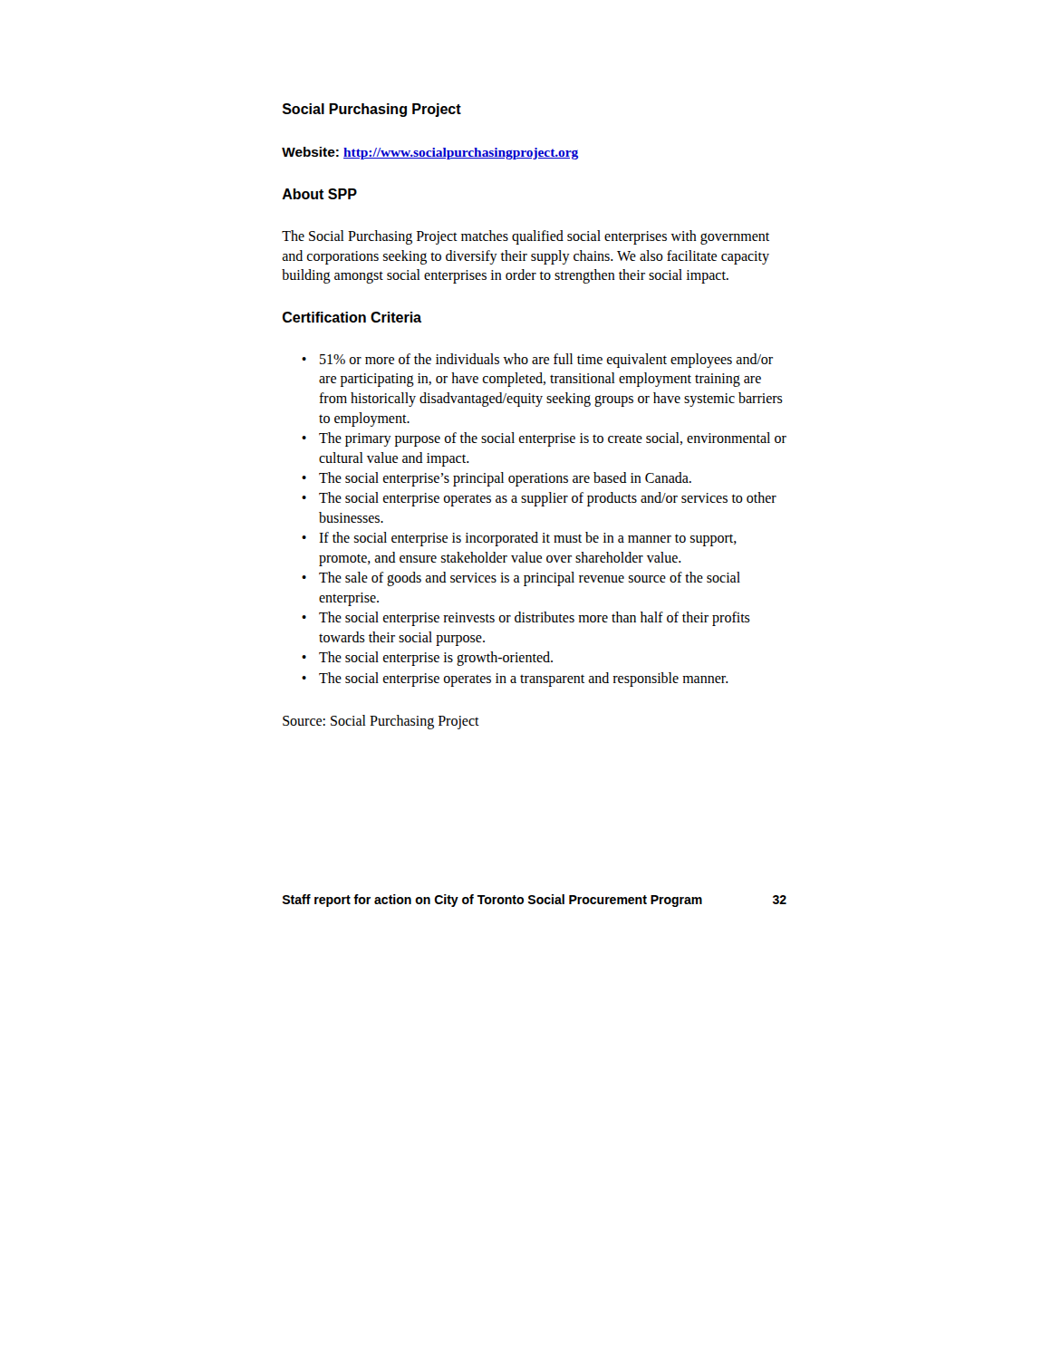Social Purchasing Project
Website: http://www.socialpurchasingproject.org
About SPP
The Social Purchasing Project matches qualified social enterprises with government and corporations seeking to diversify their supply chains. We also facilitate capacity building amongst social enterprises in order to strengthen their social impact.
Certification Criteria
51% or more of the individuals who are full time equivalent employees and/or are participating in, or have completed, transitional employment training are from historically disadvantaged/equity seeking groups or have systemic barriers to employment.
The primary purpose of the social enterprise is to create social, environmental or cultural value and impact.
The social enterprise’s principal operations are based in Canada.
The social enterprise operates as a supplier of products and/or services to other businesses.
If the social enterprise is incorporated it must be in a manner to support, promote, and ensure stakeholder value over shareholder value.
The sale of goods and services is a principal revenue source of the social enterprise.
The social enterprise reinvests or distributes more than half of their profits towards their social purpose.
The social enterprise is growth-oriented.
The social enterprise operates in a transparent and responsible manner.
Source: Social Purchasing Project
Staff report for action on City of Toronto Social Procurement Program 32